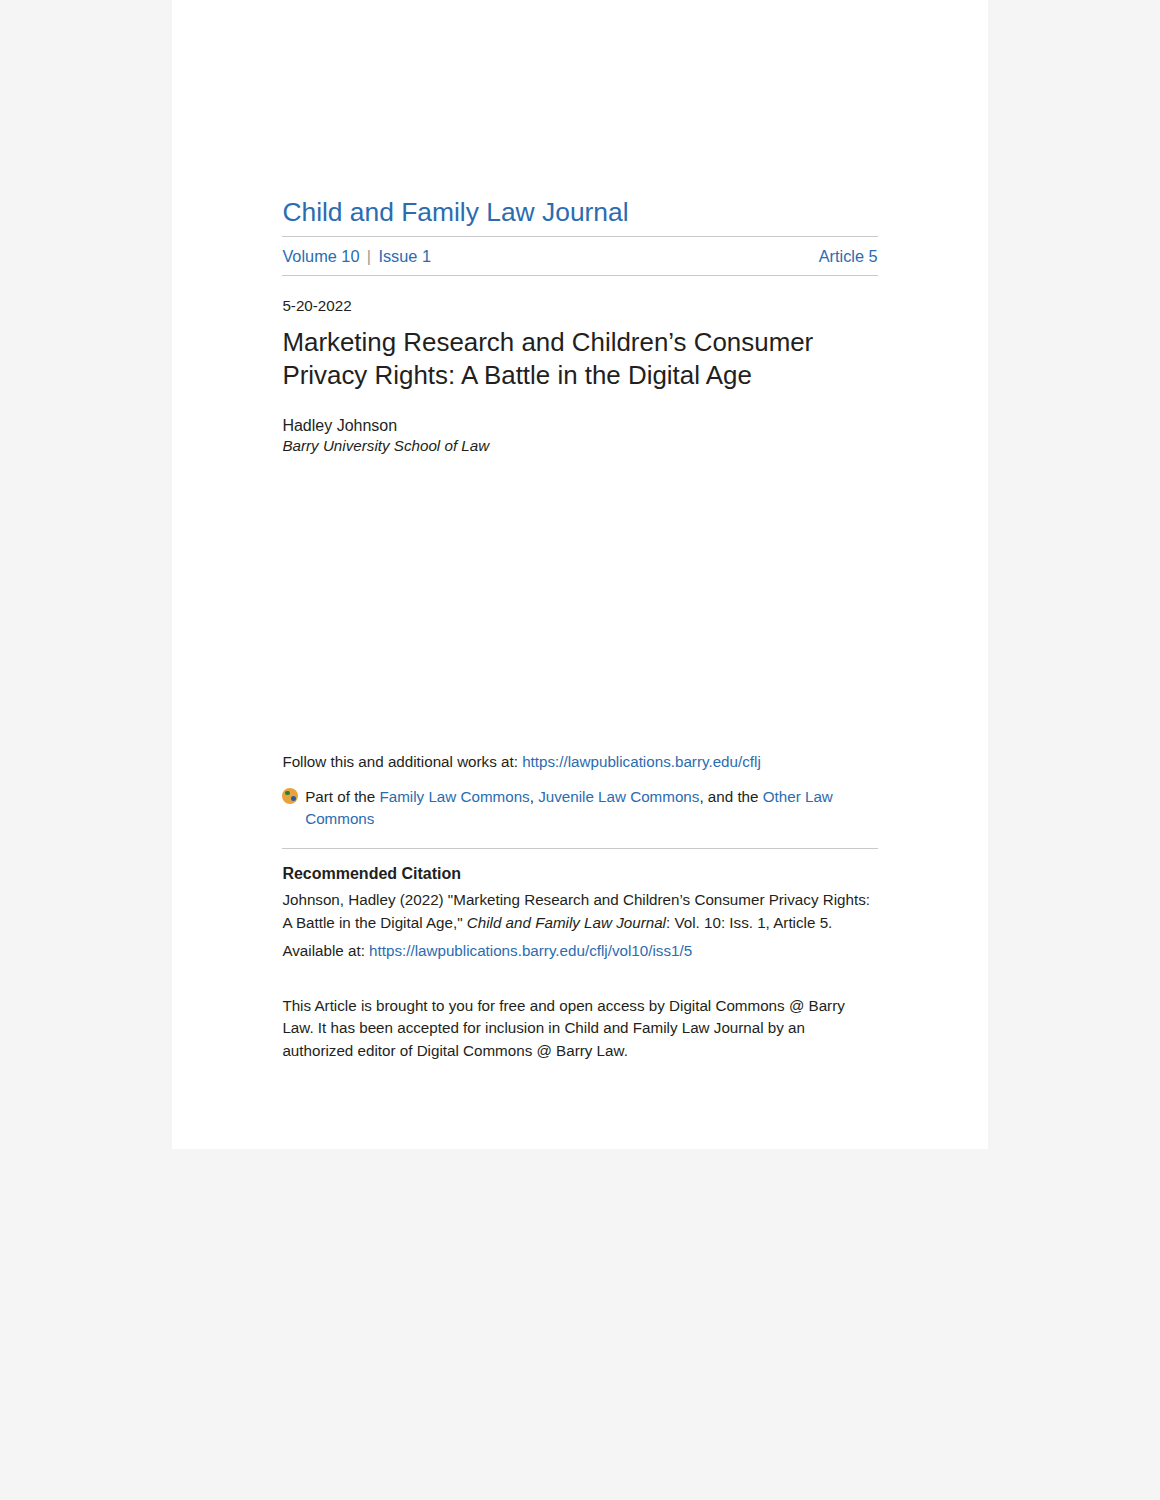Child and Family Law Journal
Volume 10|Issue 1
Article 5
5-20-2022
Marketing Research and Children’s Consumer Privacy Rights: A Battle in the Digital Age
Hadley Johnson
Barry University School of Law
Follow this and additional works at: https://lawpublications.barry.edu/cflj
Part of the Family Law Commons, Juvenile Law Commons, and the Other Law Commons
Recommended Citation
Johnson, Hadley (2022) "Marketing Research and Children’s Consumer Privacy Rights: A Battle in the Digital Age," Child and Family Law Journal: Vol. 10: Iss. 1, Article 5.
Available at: https://lawpublications.barry.edu/cflj/vol10/iss1/5
This Article is brought to you for free and open access by Digital Commons @ Barry Law. It has been accepted for inclusion in Child and Family Law Journal by an authorized editor of Digital Commons @ Barry Law.